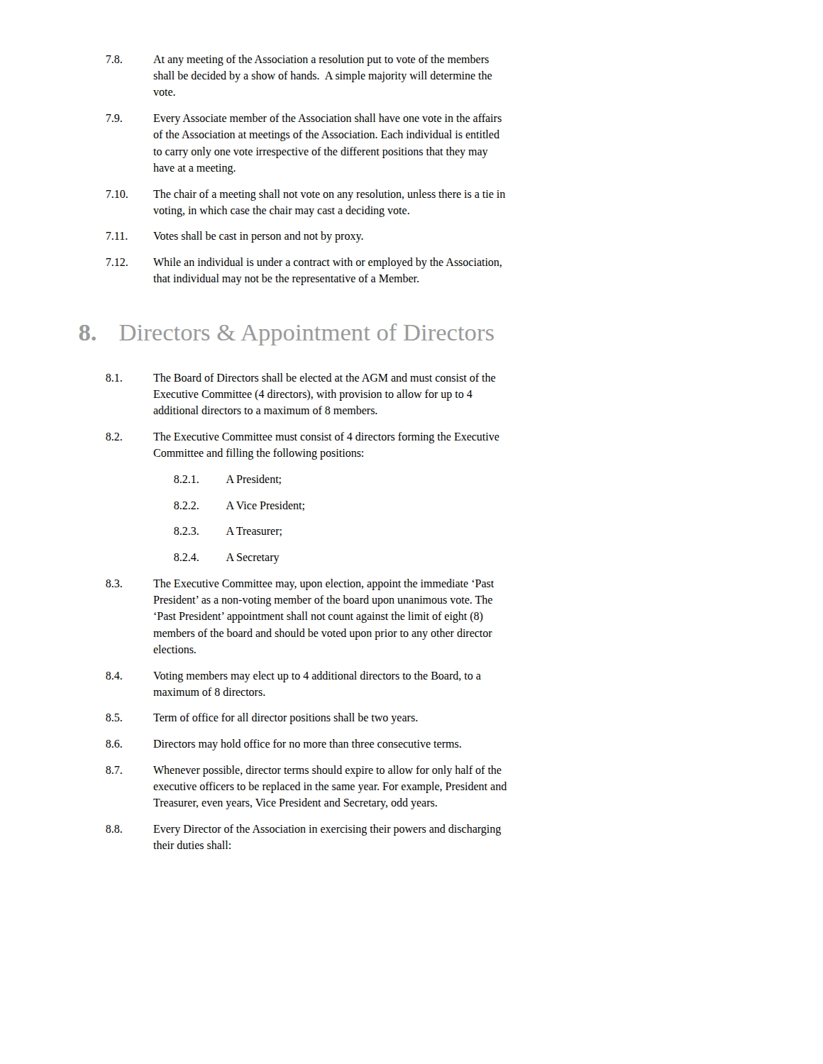7.8.
At any meeting of the Association a resolution put to vote of the members shall be decided by a show of hands. A simple majority will determine the vote.
7.9.
Every Associate member of the Association shall have one vote in the affairs of the Association at meetings of the Association. Each individual is entitled to carry only one vote irrespective of the different positions that they may have at a meeting.
7.10.
The chair of a meeting shall not vote on any resolution, unless there is a tie in voting, in which case the chair may cast a deciding vote.
7.11.
Votes shall be cast in person and not by proxy.
7.12.
While an individual is under a contract with or employed by the Association, that individual may not be the representative of a Member.
8. Directors & Appointment of Directors
8.1.
The Board of Directors shall be elected at the AGM and must consist of the Executive Committee (4 directors), with provision to allow for up to 4 additional directors to a maximum of 8 members.
8.2.
The Executive Committee must consist of 4 directors forming the Executive Committee and filling the following positions:
8.2.1.
A President;
8.2.2.
A Vice President;
8.2.3.
A Treasurer;
8.2.4.
A Secretary
8.3.
The Executive Committee may, upon election, appoint the immediate ‘Past President’ as a non-voting member of the board upon unanimous vote. The ‘Past President’ appointment shall not count against the limit of eight (8) members of the board and should be voted upon prior to any other director elections.
8.4.
Voting members may elect up to 4 additional directors to the Board, to a maximum of 8 directors.
8.5.
Term of office for all director positions shall be two years.
8.6.
Directors may hold office for no more than three consecutive terms.
8.7.
Whenever possible, director terms should expire to allow for only half of the executive officers to be replaced in the same year. For example, President and Treasurer, even years, Vice President and Secretary, odd years.
8.8.
Every Director of the Association in exercising their powers and discharging their duties shall: